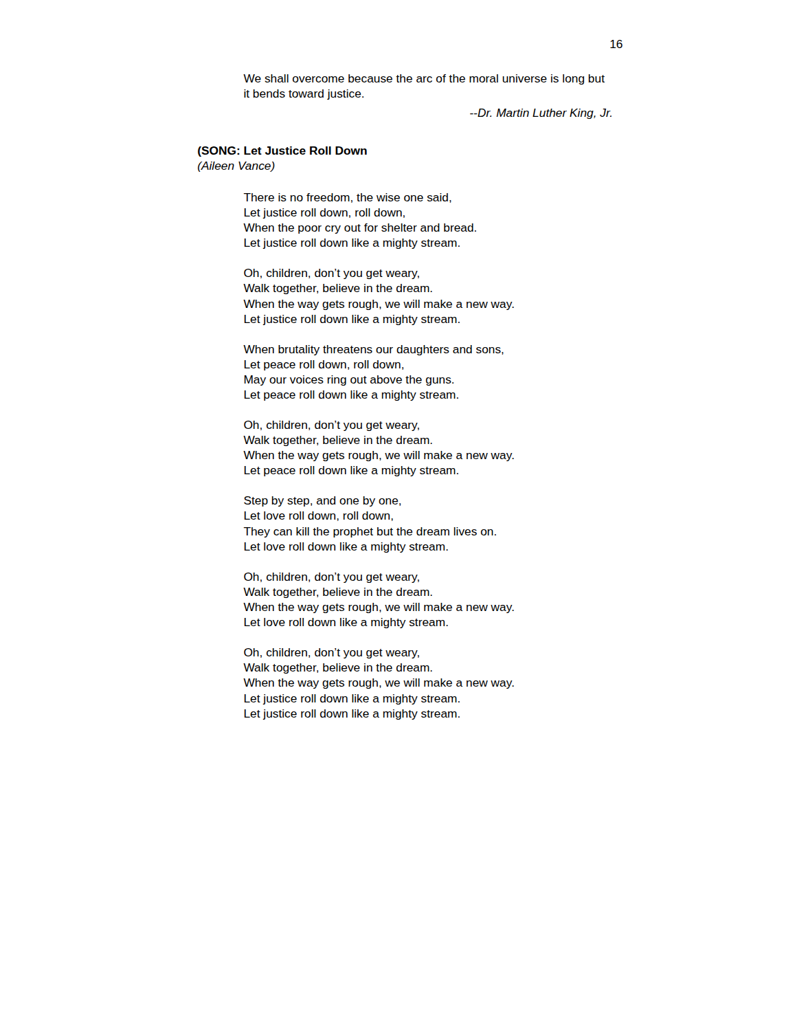16
We shall overcome because the arc of the moral universe is long but it bends toward justice.
--Dr. Martin Luther King, Jr.
(SONG: Let Justice Roll Down (Aileen Vance)
There is no freedom, the wise one said,
Let justice roll down, roll down,
When the poor cry out for shelter and bread.
Let justice roll down like a mighty stream.
Oh, children, don’t you get weary,
Walk together, believe in the dream.
When the way gets rough, we will make a new way.
Let justice roll down like a mighty stream.
When brutality threatens our daughters and sons,
Let peace roll down, roll down,
May our voices ring out above the guns.
Let peace roll down like a mighty stream.
Oh, children, don’t you get weary,
Walk together, believe in the dream.
When the way gets rough, we will make a new way.
Let peace roll down like a mighty stream.
Step by step, and one by one,
Let love roll down, roll down,
They can kill the prophet but the dream lives on.
Let love roll down like a mighty stream.
Oh, children, don’t you get weary,
Walk together, believe in the dream.
When the way gets rough, we will make a new way.
Let love roll down like a mighty stream.
Oh, children, don’t you get weary,
Walk together, believe in the dream.
When the way gets rough, we will make a new way.
Let justice roll down like a mighty stream.
Let justice roll down like a mighty stream.